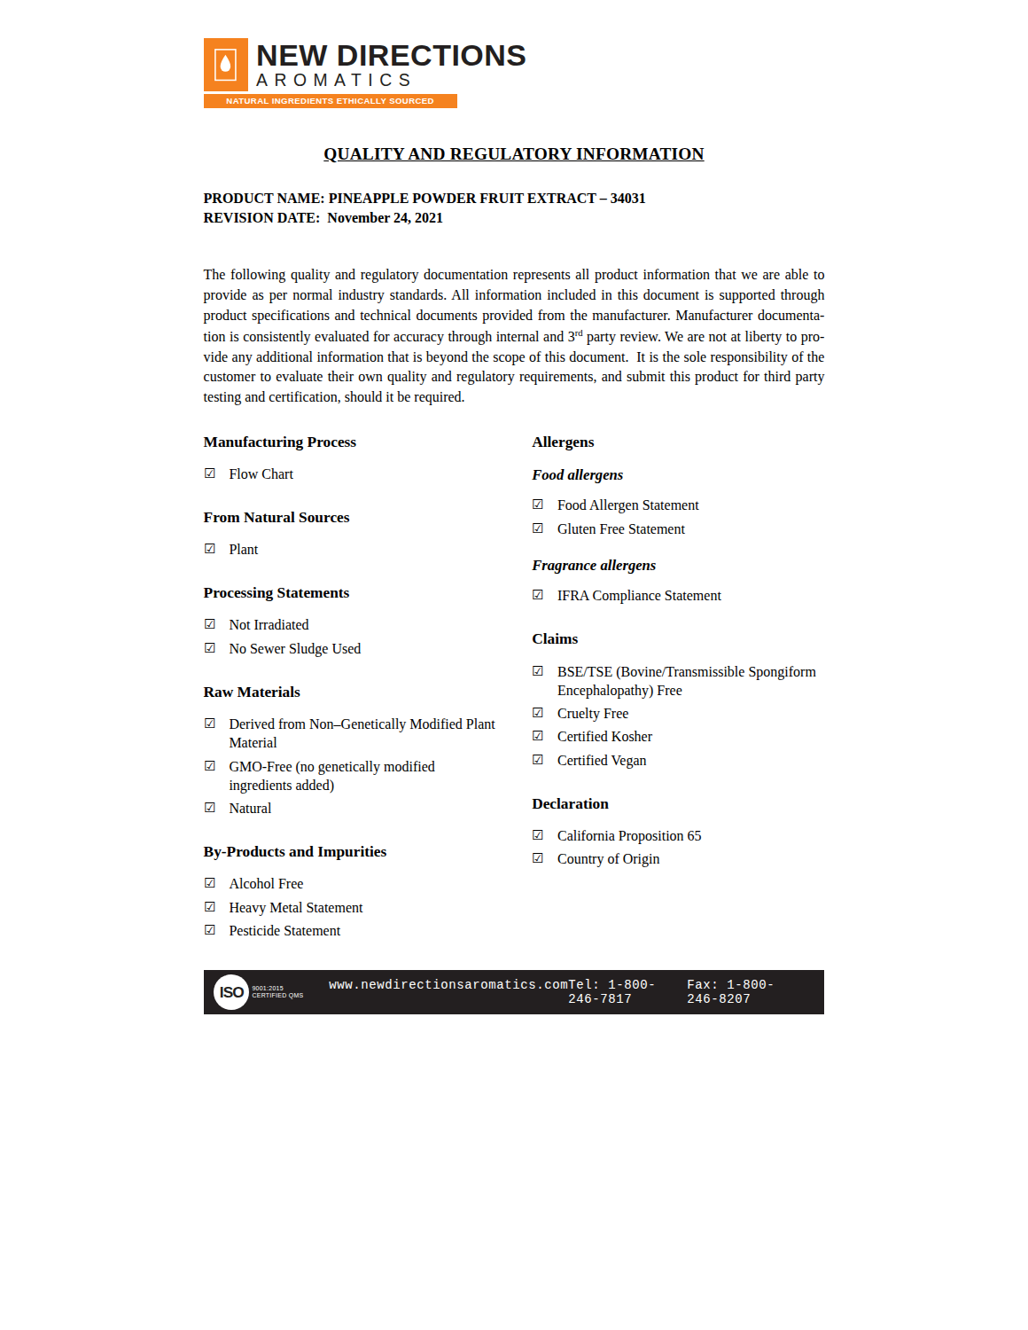NEW DIRECTIONS AROMATICS
NATURAL INGREDIENTS ETHICALLY SOURCED
QUALITY AND REGULATORY INFORMATION
PRODUCT NAME: PINEAPPLE POWDER FRUIT EXTRACT – 34031
REVISION DATE: November 24, 2021
The following quality and regulatory documentation represents all product information that we are able to provide as per normal industry standards. All information included in this document is supported through product specifications and technical documents provided from the manufacturer. Manufacturer documentation is consistently evaluated for accuracy through internal and 3rd party review. We are not at liberty to provide any additional information that is beyond the scope of this document. It is the sole responsibility of the customer to evaluate their own quality and regulatory requirements, and submit this product for third party testing and certification, should it be required.
Manufacturing Process
☑Flow Chart
From Natural Sources
☑Plant
Processing Statements
☑Not Irradiated
☑No Sewer Sludge Used
Raw Materials
☑Derived from Non–Genetically Modified Plant Material
☑GMO-Free (no genetically modified ingredients added)
☑Natural
By-Products and Impurities
☑Alcohol Free
☑Heavy Metal Statement
☑Pesticide Statement
Allergens
Food allergens
☑Food Allergen Statement
☑Gluten Free Statement
Fragrance allergens
☑IFRA Compliance Statement
Claims
☑BSE/TSE (Bovine/Transmissible Spongiform Encephalopathy) Free
☑Cruelty Free
☑Certified Kosher
☑Certified Vegan
Declaration
☑California Proposition 65
☑Country of Origin
ISO
9001:2015
CERTIFIED QMS
www.newdirectionsaromatics.com Tel: 1-800-246-7817 Fax: 1-800-246-8207